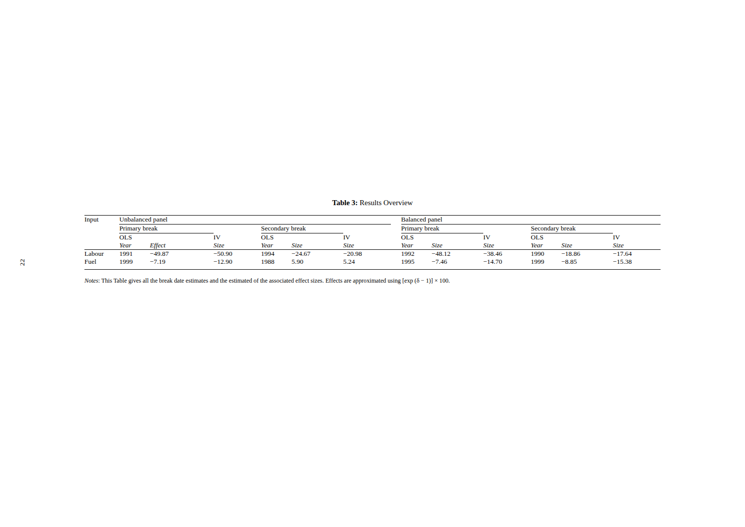22
Table 3: Results Overview
| Input | Unbalanced panel | | Balanced panel |
| | Primary break | Secondary break | | Primary break | Secondary break |
| | OLS | IV | OLS | IV | | OLS | IV | OLS | IV |
| | Year | Effect | Size | Year | Size | Size | | Year | Size | Size | Year | Size | Size |
| Labour | 1991 | −49.87 | −50.90 | 1994 | −24.67 | −20.98 | | 1992 | −48.12 | −38.46 | 1990 | −18.86 | −17.64 |
| Fuel | 1999 | −7.19 | −12.90 | 1988 | 5.90 | 5.24 | | 1995 | −7.46 | −14.70 | 1999 | −8.85 | −15.38 |
Notes: This Table gives all the break date estimates and the estimated of the associated effect sizes. Effects are approximated using [exp (δ − 1)] × 100.